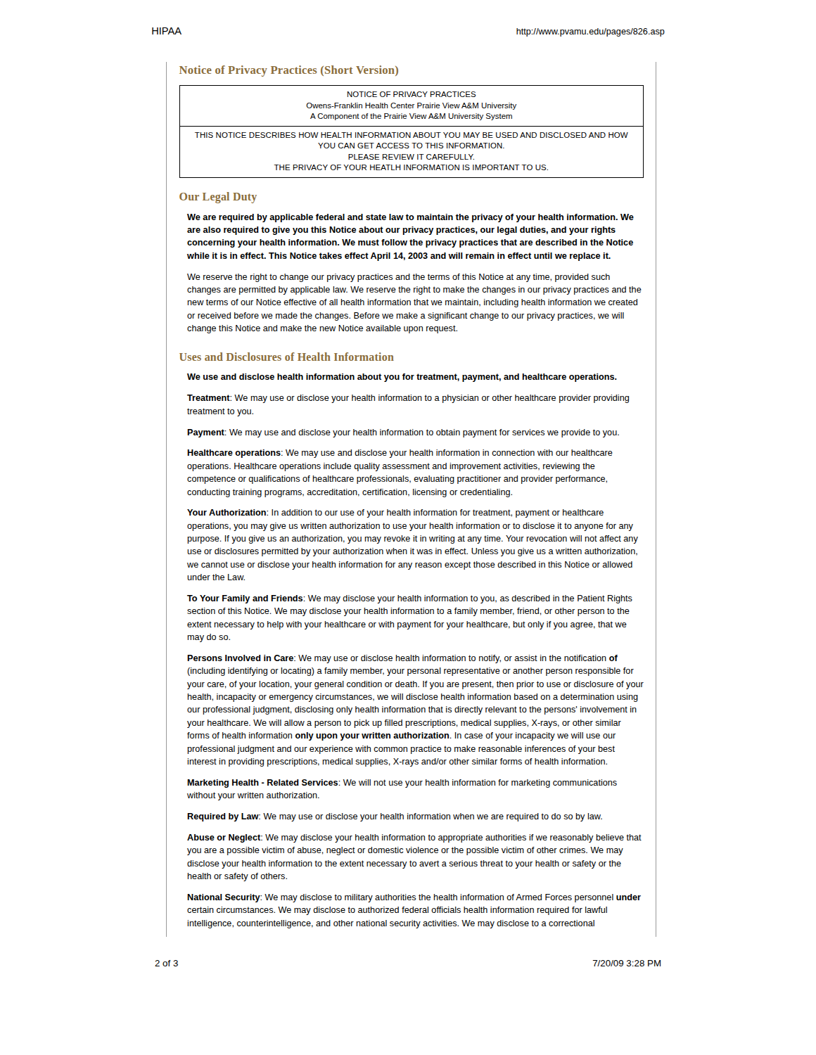HIPAA
http://www.pvamu.edu/pages/826.asp
Notice of Privacy Practices (Short Version)
| NOTICE OF PRIVACY PRACTICES Owens-Franklin Health Center Prairie View A&M University A Component of the Prairie View A&M University System |
| THIS NOTICE DESCRIBES HOW HEALTH INFORMATION ABOUT YOU MAY BE USED AND DISCLOSED AND HOW YOU CAN GET ACCESS TO THIS INFORMATION. PLEASE REVIEW IT CAREFULLY. THE PRIVACY OF YOUR HEATLH INFORMATION IS IMPORTANT TO US. |
Our Legal Duty
We are required by applicable federal and state law to maintain the privacy of your health information. We are also required to give you this Notice about our privacy practices, our legal duties, and your rights concerning your health information. We must follow the privacy practices that are described in the Notice while it is in effect. This Notice takes effect April 14, 2003 and will remain in effect until we replace it.
We reserve the right to change our privacy practices and the terms of this Notice at any time, provided such changes are permitted by applicable law. We reserve the right to make the changes in our privacy practices and the new terms of our Notice effective of all health information that we maintain, including health information we created or received before we made the changes. Before we make a significant change to our privacy practices, we will change this Notice and make the new Notice available upon request.
Uses and Disclosures of Health Information
We use and disclose health information about you for treatment, payment, and healthcare operations.
Treatment: We may use or disclose your health information to a physician or other healthcare provider providing treatment to you.
Payment: We may use and disclose your health information to obtain payment for services we provide to you.
Healthcare operations: We may use and disclose your health information in connection with our healthcare operations. Healthcare operations include quality assessment and improvement activities, reviewing the competence or qualifications of healthcare professionals, evaluating practitioner and provider performance, conducting training programs, accreditation, certification, licensing or credentialing.
Your Authorization: In addition to our use of your health information for treatment, payment or healthcare operations, you may give us written authorization to use your health information or to disclose it to anyone for any purpose. If you give us an authorization, you may revoke it in writing at any time. Your revocation will not affect any use or disclosures permitted by your authorization when it was in effect. Unless you give us a written authorization, we cannot use or disclose your health information for any reason except those described in this Notice or allowed under the Law.
To Your Family and Friends: We may disclose your health information to you, as described in the Patient Rights section of this Notice. We may disclose your health information to a family member, friend, or other person to the extent necessary to help with your healthcare or with payment for your healthcare, but only if you agree, that we may do so.
Persons Involved in Care: We may use or disclose health information to notify, or assist in the notification of (including identifying or locating) a family member, your personal representative or another person responsible for your care, of your location, your general condition or death. If you are present, then prior to use or disclosure of your health, incapacity or emergency circumstances, we will disclose health information based on a determination using our professional judgment, disclosing only health information that is directly relevant to the persons' involvement in your healthcare. We will allow a person to pick up filled prescriptions, medical supplies, X-rays, or other similar forms of health information only upon your written authorization. In case of your incapacity we will use our professional judgment and our experience with common practice to make reasonable inferences of your best interest in providing prescriptions, medical supplies, X-rays and/or other similar forms of health information.
Marketing Health - Related Services: We will not use your health information for marketing communications without your written authorization.
Required by Law: We may use or disclose your health information when we are required to do so by law.
Abuse or Neglect: We may disclose your health information to appropriate authorities if we reasonably believe that you are a possible victim of abuse, neglect or domestic violence or the possible victim of other crimes. We may disclose your health information to the extent necessary to avert a serious threat to your health or safety or the health or safety of others.
National Security: We may disclose to military authorities the health information of Armed Forces personnel under certain circumstances. We may disclose to authorized federal officials health information required for lawful intelligence, counterintelligence, and other national security activities. We may disclose to a correctional
2 of 3
7/20/09 3:28 PM